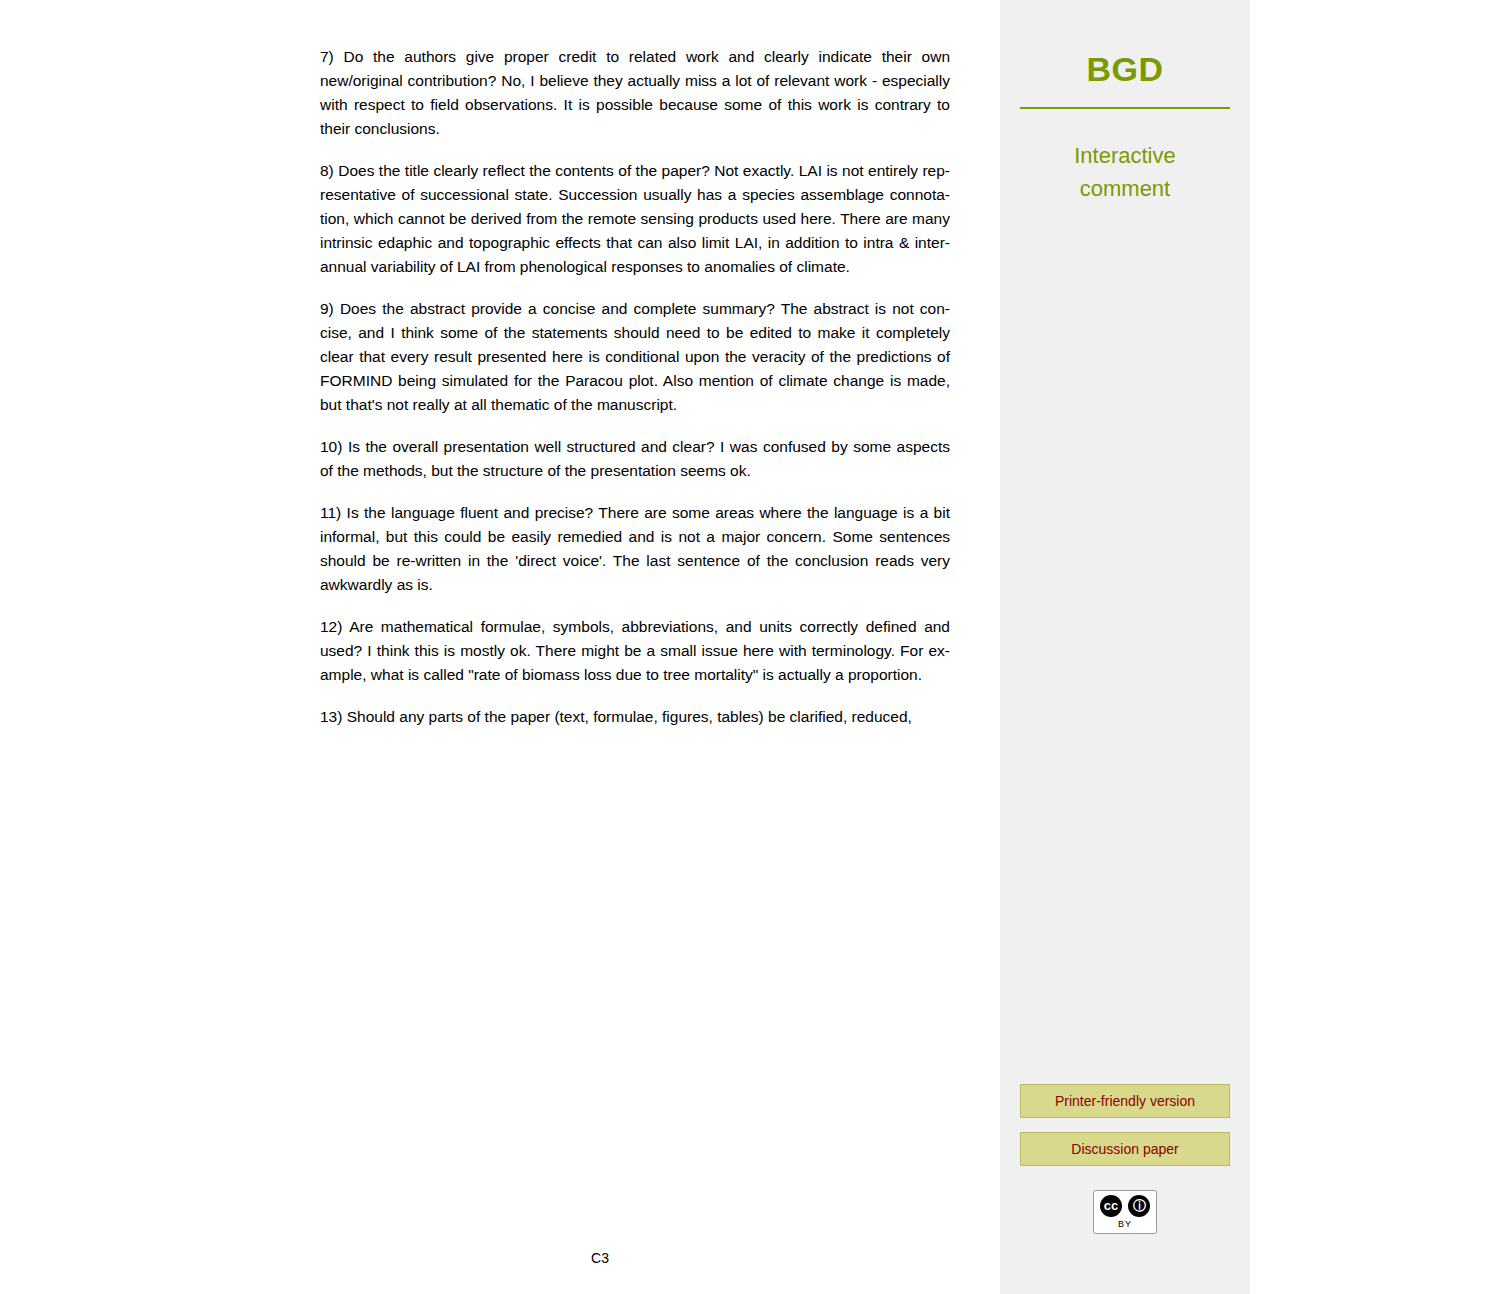BGD
Interactive
comment
Printer-friendly version Discussion paper
cc ⓘ
BY
7) Do the authors give proper credit to related work and clearly indicate their own new/original contribution? No, I believe they actually miss a lot of relevant work - especially with respect to field observations. It is possible because some of this work is contrary to their conclusions.
8) Does the title clearly reflect the contents of the paper? Not exactly. LAI is not entirely representative of successional state. Succession usually has a species assemblage connotation, which cannot be derived from the remote sensing products used here. There are many intrinsic edaphic and topographic effects that can also limit LAI, in addition to intra & inter-annual variability of LAI from phenological responses to anomalies of climate.
9) Does the abstract provide a concise and complete summary? The abstract is not concise, and I think some of the statements should need to be edited to make it completely clear that every result presented here is conditional upon the veracity of the predictions of FORMIND being simulated for the Paracou plot. Also mention of climate change is made, but that's not really at all thematic of the manuscript.
10) Is the overall presentation well structured and clear? I was confused by some aspects of the methods, but the structure of the presentation seems ok.
11) Is the language fluent and precise? There are some areas where the language is a bit informal, but this could be easily remedied and is not a major concern. Some sentences should be re-written in the 'direct voice'. The last sentence of the conclusion reads very awkwardly as is.
12) Are mathematical formulae, symbols, abbreviations, and units correctly defined and used? I think this is mostly ok. There might be a small issue here with terminology. For example, what is called "rate of biomass loss due to tree mortality" is actually a proportion.
13) Should any parts of the paper (text, formulae, figures, tables) be clarified, reduced,
C3